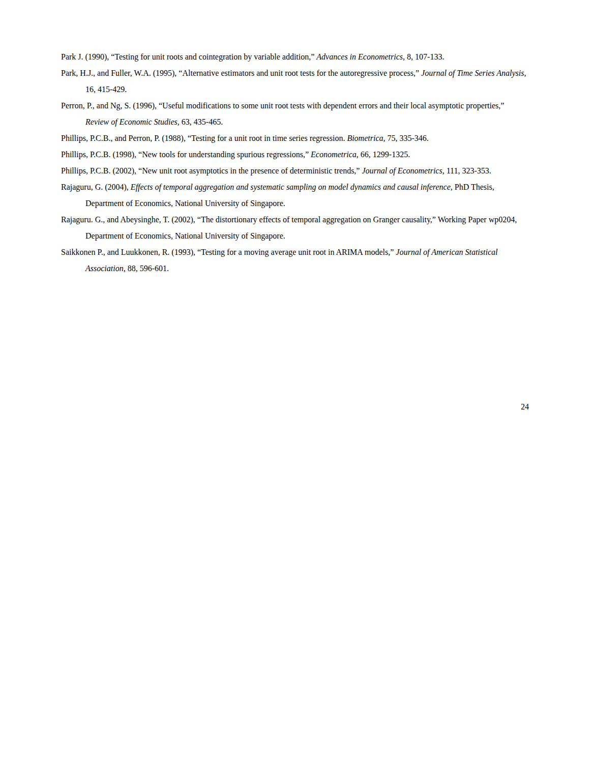Park J. (1990), “Testing for unit roots and cointegration by variable addition,” Advances in Econometrics, 8, 107-133.
Park, H.J., and Fuller, W.A. (1995), “Alternative estimators and unit root tests for the autoregressive process,” Journal of Time Series Analysis, 16, 415-429.
Perron, P., and Ng, S. (1996), “Useful modifications to some unit root tests with dependent errors and their local asymptotic properties,” Review of Economic Studies, 63, 435-465.
Phillips, P.C.B., and Perron, P. (1988), “Testing for a unit root in time series regression. Biometrica, 75, 335-346.
Phillips, P.C.B. (1998), “New tools for understanding spurious regressions,” Econometrica, 66, 1299-1325.
Phillips, P.C.B. (2002), “New unit root asymptotics in the presence of deterministic trends,” Journal of Econometrics, 111, 323-353.
Rajaguru, G. (2004), Effects of temporal aggregation and systematic sampling on model dynamics and causal inference, PhD Thesis, Department of Economics, National University of Singapore.
Rajaguru. G., and Abeysinghe, T. (2002), “The distortionary effects of temporal aggregation on Granger causality,” Working Paper wp0204, Department of Economics, National University of Singapore.
Saikkonen P., and Luukkonen, R. (1993), “Testing for a moving average unit root in ARIMA models,” Journal of American Statistical Association, 88, 596-601.
24